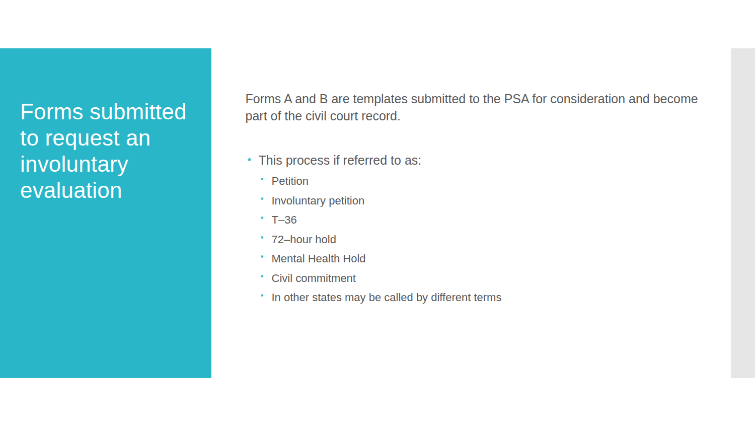Forms submitted to request an involuntary evaluation
Forms A and B are templates submitted to the PSA for consideration and become part of the civil court record.
This process if referred to as:
Petition
Involuntary petition
T–36
72–hour hold
Mental Health Hold
Civil commitment
In other states may be called by different terms